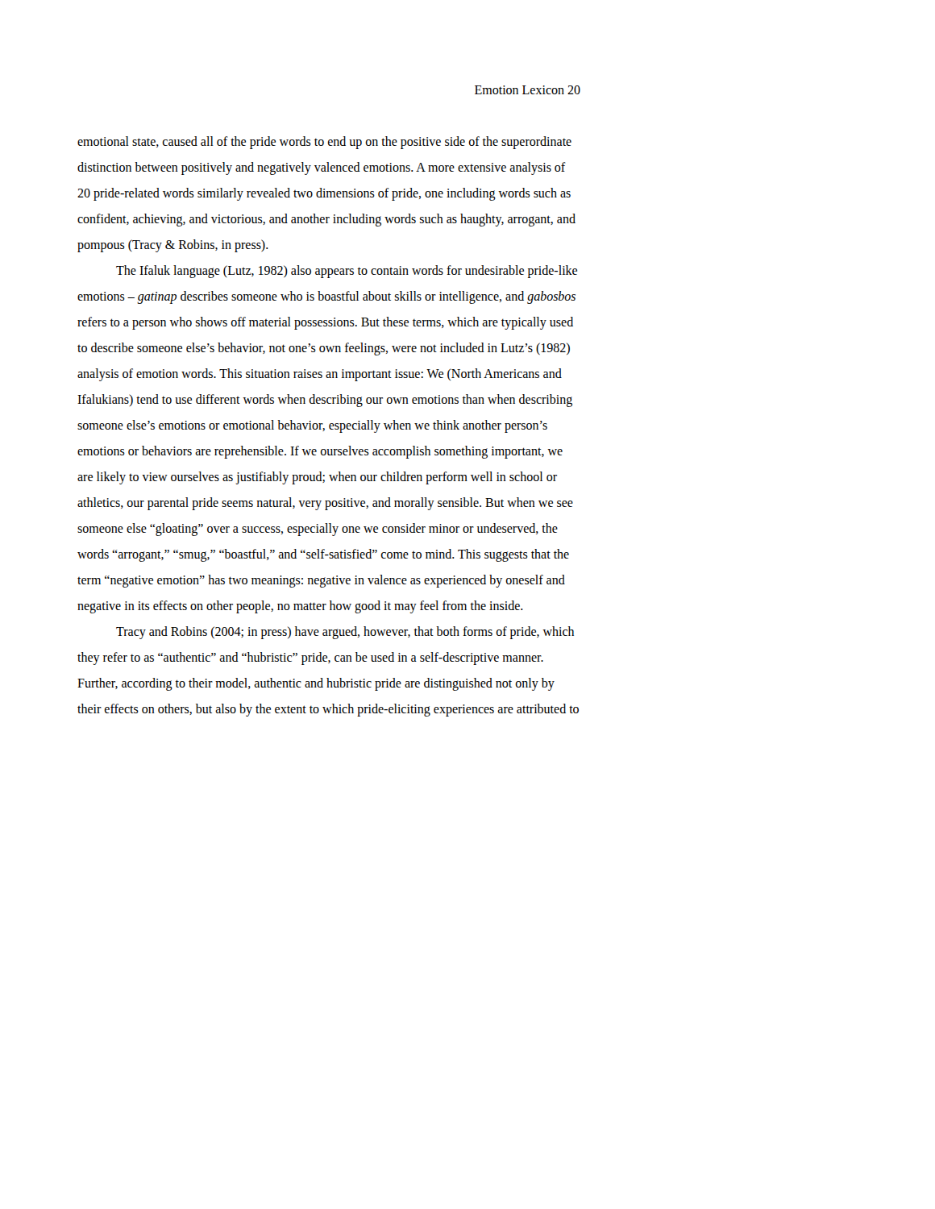Emotion Lexicon 20
emotional state, caused all of the pride words to end up on the positive side of the superordinate distinction between positively and negatively valenced emotions. A more extensive analysis of 20 pride-related words similarly revealed two dimensions of pride, one including words such as confident, achieving, and victorious, and another including words such as haughty, arrogant, and pompous (Tracy & Robins, in press).
The Ifaluk language (Lutz, 1982) also appears to contain words for undesirable pride-like emotions – gatinap describes someone who is boastful about skills or intelligence, and gabosbos refers to a person who shows off material possessions. But these terms, which are typically used to describe someone else’s behavior, not one’s own feelings, were not included in Lutz’s (1982) analysis of emotion words. This situation raises an important issue: We (North Americans and Ifalukians) tend to use different words when describing our own emotions than when describing someone else’s emotions or emotional behavior, especially when we think another person’s emotions or behaviors are reprehensible. If we ourselves accomplish something important, we are likely to view ourselves as justifiably proud; when our children perform well in school or athletics, our parental pride seems natural, very positive, and morally sensible. But when we see someone else “gloating” over a success, especially one we consider minor or undeserved, the words “arrogant,” “smug,” “boastful,” and “self-satisfied” come to mind. This suggests that the term “negative emotion” has two meanings: negative in valence as experienced by oneself and negative in its effects on other people, no matter how good it may feel from the inside.
Tracy and Robins (2004; in press) have argued, however, that both forms of pride, which they refer to as “authentic” and “hubristic” pride, can be used in a self-descriptive manner. Further, according to their model, authentic and hubristic pride are distinguished not only by their effects on others, but also by the extent to which pride-eliciting experiences are attributed to